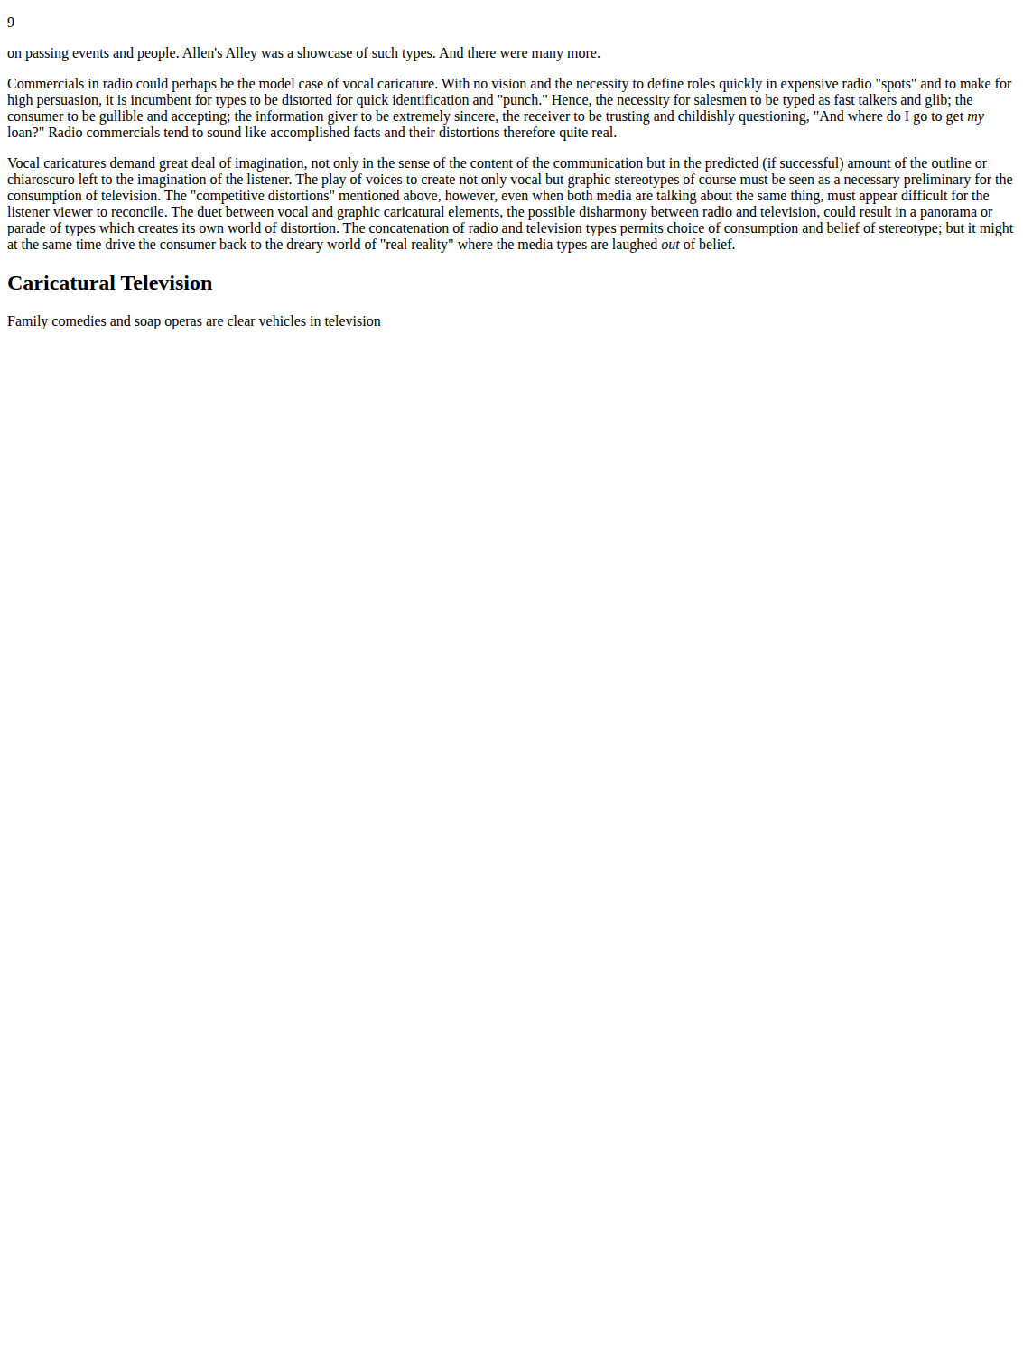9
on passing events and people. Allen's Alley was a showcase of such types. And there were many more.
Commercials in radio could perhaps be the model case of vocal caricature. With no vision and the necessity to define roles quickly in expensive radio "spots" and to make for high persuasion, it is incumbent for types to be distorted for quick identification and "punch." Hence, the necessity for salesmen to be typed as fast talkers and glib; the consumer to be gullible and accepting; the information giver to be extremely sincere, the receiver to be trusting and childishly questioning, "And where do I go to get my loan?" Radio commercials tend to sound like accomplished facts and their distortions therefore quite real.
Vocal caricatures demand great deal of imagination, not only in the sense of the content of the communication but in the predicted (if successful) amount of the outline or chiaroscuro left to the imagination of the listener. The play of voices to create not only vocal but graphic stereotypes of course must be seen as a necessary preliminary for the consumption of television. The "competitive distortions" mentioned above, however, even when both media are talking about the same thing, must appear difficult for the listener viewer to reconcile. The duet between vocal and graphic caricatural elements, the possible disharmony between radio and television, could result in a panorama or parade of types which creates its own world of distortion. The concatenation of radio and television types permits choice of consumption and belief of stereotype; but it might at the same time drive the consumer back to the dreary world of "real reality" where the media types are laughed out of belief.
Caricatural Television
Family comedies and soap operas are clear vehicles in television